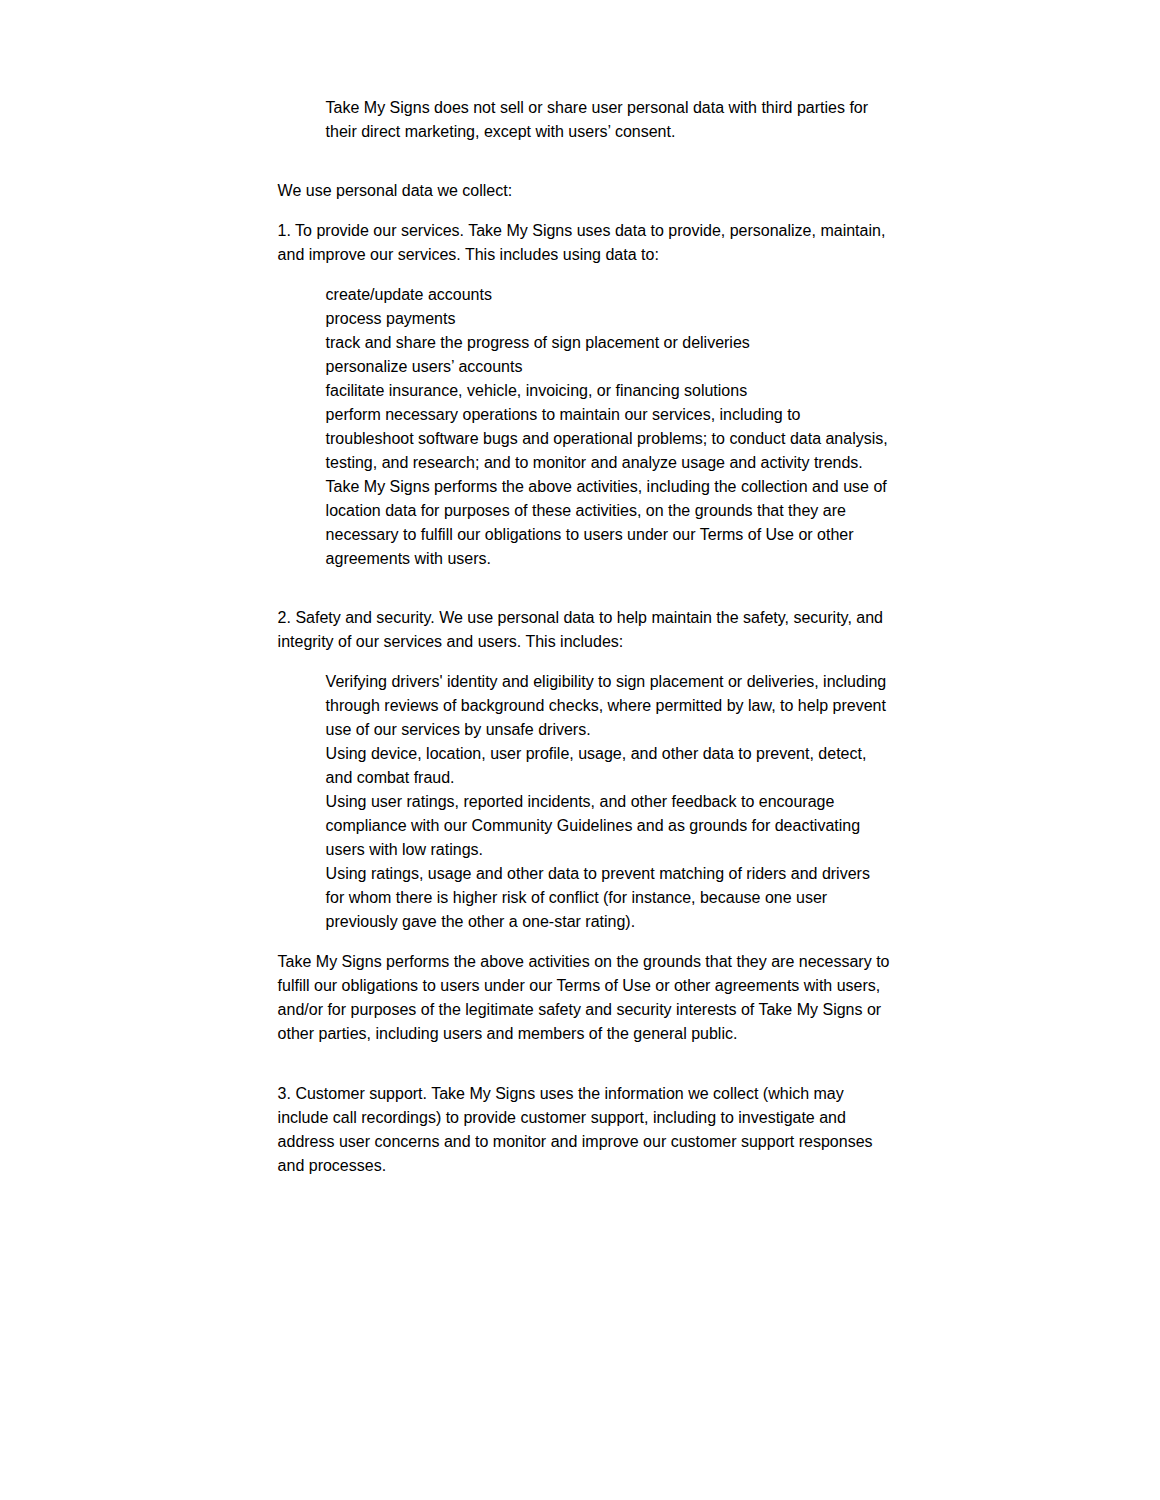Take My Signs does not sell or share user personal data with third parties for their direct marketing, except with users’ consent.
We use personal data we collect:
1. To provide our services. Take My Signs uses data to provide, personalize, maintain, and improve our services. This includes using data to:
create/update accounts
process payments
track and share the progress of sign placement or deliveries
personalize users’ accounts
facilitate insurance, vehicle, invoicing, or financing solutions
perform necessary operations to maintain our services, including to troubleshoot software bugs and operational problems; to conduct data analysis, testing, and research; and to monitor and analyze usage and activity trends.
Take My Signs performs the above activities, including the collection and use of location data for purposes of these activities, on the grounds that they are necessary to fulfill our obligations to users under our Terms of Use or other agreements with users.
2. Safety and security. We use personal data to help maintain the safety, security, and integrity of our services and users. This includes:
Verifying drivers' identity and eligibility to sign placement or deliveries, including through reviews of background checks, where permitted by law, to help prevent use of our services by unsafe drivers.
Using device, location, user profile, usage, and other data to prevent, detect, and combat fraud.
Using user ratings, reported incidents, and other feedback to encourage compliance with our Community Guidelines and as grounds for deactivating users with low ratings.
Using ratings, usage and other data to prevent matching of riders and drivers for whom there is higher risk of conflict (for instance, because one user previously gave the other a one-star rating).
Take My Signs performs the above activities on the grounds that they are necessary to fulfill our obligations to users under our Terms of Use or other agreements with users, and/or for purposes of the legitimate safety and security interests of Take My Signs or other parties, including users and members of the general public.
3. Customer support. Take My Signs uses the information we collect (which may include call recordings) to provide customer support, including to investigate and address user concerns and to monitor and improve our customer support responses and processes.